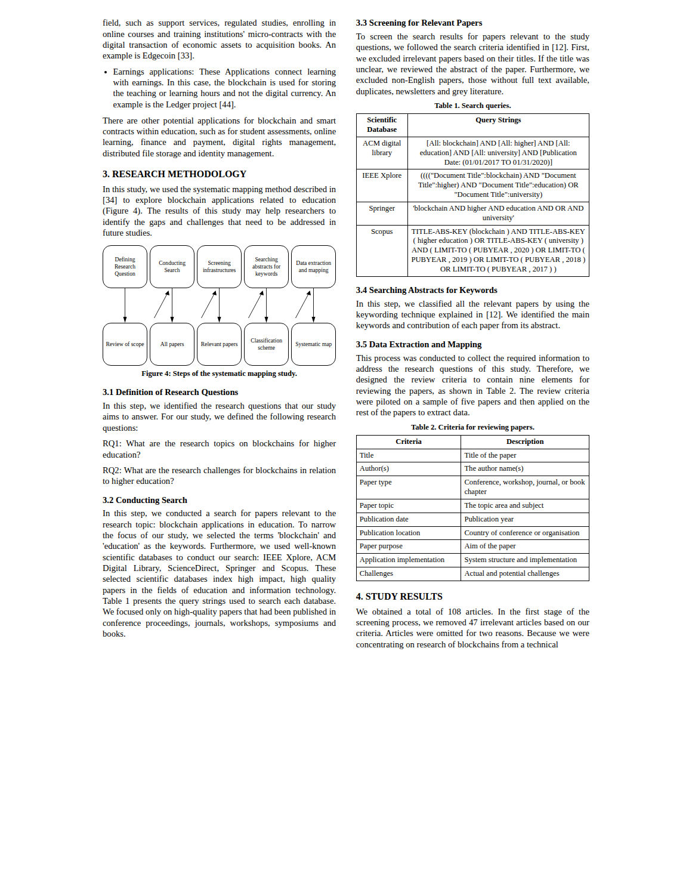field, such as support services, regulated studies, enrolling in online courses and training institutions' micro-contracts with the digital transaction of economic assets to acquisition books. An example is Edgecoin [33].
Earnings applications: These Applications connect learning with earnings. In this case, the blockchain is used for storing the teaching or learning hours and not the digital currency. An example is the Ledger project [44].
There are other potential applications for blockchain and smart contracts within education, such as for student assessments, online learning, finance and payment, digital rights management, distributed file storage and identity management.
3. RESEARCH METHODOLOGY
In this study, we used the systematic mapping method described in [34] to explore blockchain applications related to education (Figure 4). The results of this study may help researchers to identify the gaps and challenges that need to be addressed in future studies.
Defining Research Question
Conducting Search
Screening infrastructures
Searching abstracts for keywords
Data extraction and mapping
Review of scope
All papers
Relevant papers
Classification scheme
Systematic map
Figure 4: Steps of the systematic mapping study.
3.1 Definition of Research Questions
In this step, we identified the research questions that our study aims to answer. For our study, we defined the following research questions:
RQ1: What are the research topics on blockchains for higher education?
RQ2: What are the research challenges for blockchains in relation to higher education?
3.2 Conducting Search
In this step, we conducted a search for papers relevant to the research topic: blockchain applications in education. To narrow the focus of our study, we selected the terms 'blockchain' and 'education' as the keywords. Furthermore, we used well-known scientific databases to conduct our search: IEEE Xplore, ACM Digital Library, ScienceDirect, Springer and Scopus. These selected scientific databases index high impact, high quality papers in the fields of education and information technology. Table 1 presents the query strings used to search each database. We focused only on high-quality papers that had been published in conference proceedings, journals, workshops, symposiums and books.
3.3 Screening for Relevant Papers
To screen the search results for papers relevant to the study questions, we followed the search criteria identified in [12]. First, we excluded irrelevant papers based on their titles. If the title was unclear, we reviewed the abstract of the paper. Furthermore, we excluded non-English papers, those without full text available, duplicates, newsletters and grey literature.
Table 1. Search queries.
| Scientific Database | Query Strings |
| --- | --- |
| ACM digital library | [All: blockchain] AND [All: higher] AND [All: education] AND [All: university] AND [Publication Date: (01/01/2017 TO 01/31/2020)] |
| IEEE Xplore | (((("Document Title":blockchain) AND "Document Title":higher) AND "Document Title":education) OR "Document Title":university) |
| Springer | 'blockchain AND higher AND education AND OR AND university' |
| Scopus | TITLE-ABS-KEY (blockchain ) AND TITLE-ABS-KEY ( higher education ) OR TITLE-ABS-KEY ( university ) AND ( LIMIT-TO ( PUBYEAR , 2020 ) OR LIMIT-TO ( PUBYEAR , 2019 ) OR LIMIT-TO ( PUBYEAR , 2018 ) OR LIMIT-TO ( PUBYEAR , 2017 ) ) |
3.4 Searching Abstracts for Keywords
In this step, we classified all the relevant papers by using the keywording technique explained in [12]. We identified the main keywords and contribution of each paper from its abstract.
3.5 Data Extraction and Mapping
This process was conducted to collect the required information to address the research questions of this study. Therefore, we designed the review criteria to contain nine elements for reviewing the papers, as shown in Table 2. The review criteria were piloted on a sample of five papers and then applied on the rest of the papers to extract data.
Table 2. Criteria for reviewing papers.
| Criteria | Description |
| --- | --- |
| Title | Title of the paper |
| Author(s) | The author name(s) |
| Paper type | Conference, workshop, journal, or book chapter |
| Paper topic | The topic area and subject |
| Publication date | Publication year |
| Publication location | Country of conference or organisation |
| Paper purpose | Aim of the paper |
| Application implementation | System structure and implementation |
| Challenges | Actual and potential challenges |
4. STUDY RESULTS
We obtained a total of 108 articles. In the first stage of the screening process, we removed 47 irrelevant articles based on our criteria. Articles were omitted for two reasons. Because we were concentrating on research of blockchains from a technical